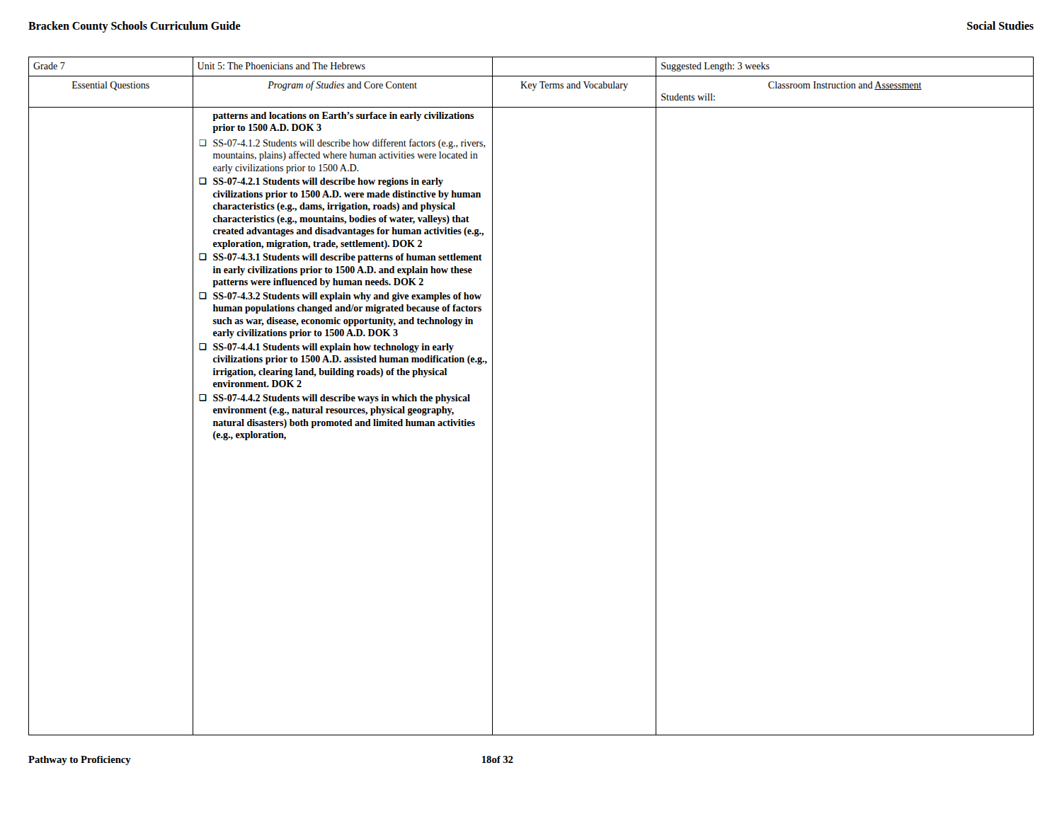Bracken County Schools Curriculum Guide
Social Studies
| Grade 7 | Unit 5: The Phoenicians and The Hebrews | | Suggested Length: 3 weeks |
| Essential Questions | Program of Studies and Core Content | Key Terms and Vocabulary | Classroom Instruction and Assessment Students will: |
| | patterns and locations on Earth’s surface in early civilizations prior to 1500 A.D. DOK 3 SS-07-4.1.2 Students will describe how different factors (e.g., rivers, mountains, plains) affected where human activities were located in early civilizations prior to 1500 A.D. SS-07-4.2.1 Students will describe how regions in early civilizations prior to 1500 A.D. were made distinctive by human characteristics (e.g., dams, irrigation, roads) and physical characteristics (e.g., mountains, bodies of water, valleys) that created advantages and disadvantages for human activities (e.g., exploration, migration, trade, settlement). DOK 2 SS-07-4.3.1 Students will describe patterns of human settlement in early civilizations prior to 1500 A.D. and explain how these patterns were influenced by human needs. DOK 2 SS-07-4.3.2 Students will explain why and give examples of how human populations changed and/or migrated because of factors such as war, disease, economic opportunity, and technology in early civilizations prior to 1500 A.D. DOK 3 SS-07-4.4.1 Students will explain how technology in early civilizations prior to 1500 A.D. assisted human modification (e.g., irrigation, clearing land, building roads) of the physical environment. DOK 2 SS-07-4.4.2 Students will describe ways in which the physical environment (e.g., natural resources, physical geography, natural disasters) both promoted and limited human activities (e.g., exploration, | | |
Pathway to Proficiency
18of 32